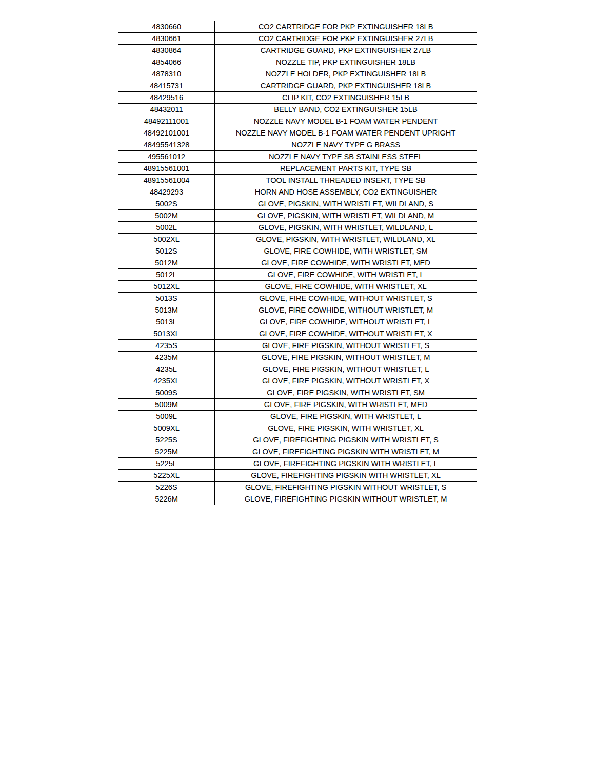| 4830660 | CO2 CARTRIDGE FOR PKP EXTINGUISHER 18LB |
| 4830661 | CO2 CARTRIDGE FOR PKP EXTINGUISHER 27LB |
| 4830864 | CARTRIDGE GUARD, PKP EXTINGUISHER 27LB |
| 4854066 | NOZZLE TIP, PKP EXTINGUISHER 18LB |
| 4878310 | NOZZLE HOLDER, PKP EXTINGUISHER 18LB |
| 48415731 | CARTRIDGE GUARD, PKP EXTINGUISHER 18LB |
| 48429516 | CLIP KIT, CO2 EXTINGUISHER 15LB |
| 48432011 | BELLY BAND, CO2 EXTINGUISHER 15LB |
| 48492111001 | NOZZLE NAVY MODEL B-1 FOAM WATER PENDENT |
| 48492101001 | NOZZLE NAVY MODEL B-1 FOAM WATER PENDENT UPRIGHT |
| 48495541328 | NOZZLE NAVY TYPE G BRASS |
| 495561012 | NOZZLE NAVY TYPE SB STAINLESS STEEL |
| 48915561001 | REPLACEMENT PARTS KIT, TYPE SB |
| 48915561004 | TOOL INSTALL THREADED INSERT, TYPE SB |
| 48429293 | HORN AND HOSE ASSEMBLY, CO2 EXTINGUISHER |
| 5002S | GLOVE, PIGSKIN, WITH WRISTLET, WILDLAND, S |
| 5002M | GLOVE, PIGSKIN, WITH WRISTLET, WILDLAND, M |
| 5002L | GLOVE, PIGSKIN, WITH WRISTLET, WILDLAND, L |
| 5002XL | GLOVE, PIGSKIN, WITH WRISTLET, WILDLAND, XL |
| 5012S | GLOVE, FIRE COWHIDE, WITH WRISTLET, SM |
| 5012M | GLOVE, FIRE COWHIDE, WITH WRISTLET, MED |
| 5012L | GLOVE, FIRE COWHIDE, WITH WRISTLET, L |
| 5012XL | GLOVE, FIRE COWHIDE, WITH WRISTLET, XL |
| 5013S | GLOVE, FIRE COWHIDE, WITHOUT WRISTLET, S |
| 5013M | GLOVE, FIRE COWHIDE, WITHOUT WRISTLET, M |
| 5013L | GLOVE, FIRE COWHIDE, WITHOUT WRISTLET, L |
| 5013XL | GLOVE, FIRE COWHIDE, WITHOUT WRISTLET, X |
| 4235S | GLOVE, FIRE PIGSKIN, WITHOUT WRISTLET, S |
| 4235M | GLOVE, FIRE PIGSKIN, WITHOUT WRISTLET, M |
| 4235L | GLOVE, FIRE PIGSKIN, WITHOUT WRISTLET, L |
| 4235XL | GLOVE, FIRE PIGSKIN, WITHOUT WRISTLET, X |
| 5009S | GLOVE, FIRE PIGSKIN, WITH WRISTLET, SM |
| 5009M | GLOVE, FIRE PIGSKIN, WITH WRISTLET, MED |
| 5009L | GLOVE, FIRE PIGSKIN, WITH WRISTLET, L |
| 5009XL | GLOVE, FIRE PIGSKIN, WITH WRISTLET, XL |
| 5225S | GLOVE, FIREFIGHTING PIGSKIN WITH WRISTLET, S |
| 5225M | GLOVE, FIREFIGHTING PIGSKIN WITH WRISTLET, M |
| 5225L | GLOVE, FIREFIGHTING PIGSKIN WITH WRISTLET, L |
| 5225XL | GLOVE, FIREFIGHTING PIGSKIN WITH WRISTLET, XL |
| 5226S | GLOVE, FIREFIGHTING PIGSKIN WITHOUT WRISTLET, S |
| 5226M | GLOVE, FIREFIGHTING PIGSKIN WITHOUT WRISTLET, M |